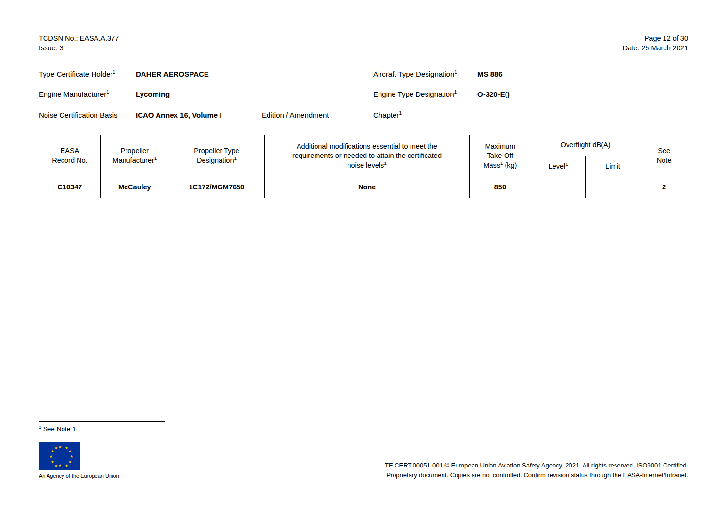TCDSN No.: EASA.A.377
Issue: 3
Page 12 of 30
Date: 25 March 2021
| Type Certificate Holder 1 | DAHER AEROSPACE | | Aircraft Type Designation 1 | MS 886 |
| Engine Manufacturer 1 | Lycoming | | Engine Type Designation 1 | O-320-E() |
| Noise Certification Basis | ICAO Annex 16, Volume I | Edition / Amendment | Chapter 1 |
| EASA Record No. | Propeller Manufacturer 1 | Propeller Type Designation 1 | Additional modifications essential to meet the requirements or needed to attain the certificated noise levels 1 | Maximum Take-Off Mass 1 (kg) | Overflight dB(A) | See Note |
| --- | --- | --- | --- | --- | --- | --- |
| Level 1 | Limit |
| C10347 | McCauley | 1C172/MGM7650 | None | 850 | | | 2 |
1 See Note 1.
★ ★ ★ ★ ★ ★ ★ ★ ★ ★ ★ ★
An Agency of the European Union
TE.CERT.00051-001 © European Union Aviation Safety Agency, 2021. All rights reserved. ISO9001 Certified.
Proprietary document. Copies are not controlled. Confirm revision status through the EASA-Internet/Intranet.